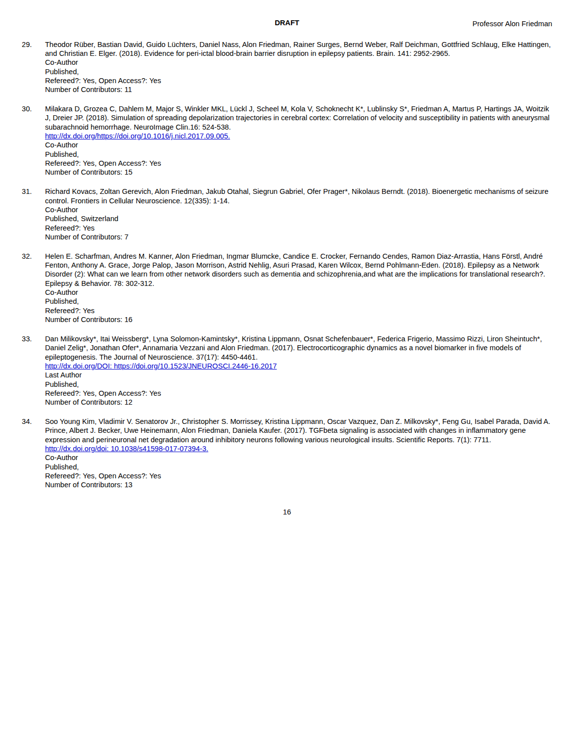DRAFT
Professor Alon Friedman
29.
Theodor Rüber, Bastian David, Guido Lüchters, Daniel Nass, Alon Friedman, Rainer Surges, Bernd Weber, Ralf Deichman, Gottfried Schlaug, Elke Hattingen, and Christian E. Elger. (2018). Evidence for peri-ictal blood-brain barrier disruption in epilepsy patients. Brain. 141: 2952-2965.
Co-Author
Published,
Refereed?: Yes, Open Access?: Yes
Number of Contributors: 11
30.
Milakara D, Grozea C, Dahlem M, Major S, Winkler MKL, Lückl J, Scheel M, Kola V, Schoknecht K*, Lublinsky S*, Friedman A, Martus P, Hartings JA, Woitzik J, Dreier JP. (2018). Simulation of spreading depolarization trajectories in cerebral cortex: Correlation of velocity and susceptibility in patients with aneurysmal subarachnoid hemorrhage. NeuroImage Clin.16: 524-538.
http://dx.doi.org/https://doi.org/10.1016/j.nicl.2017.09.005.
Co-Author
Published,
Refereed?: Yes, Open Access?: Yes
Number of Contributors: 15
31.
Richard Kovacs, Zoltan Gerevich, Alon Friedman, Jakub Otahal, Siegrun Gabriel, Ofer Prager*, Nikolaus Berndt. (2018). Bioenergetic mechanisms of seizure control. Frontiers in Cellular Neuroscience. 12(335): 1-14.
Co-Author
Published, Switzerland
Refereed?: Yes
Number of Contributors: 7
32.
Helen E. Scharfman, Andres M. Kanner, Alon Friedman, Ingmar Blumcke, Candice E. Crocker, Fernando Cendes, Ramon Diaz-Arrastia, Hans Förstl, André Fenton, Anthony A. Grace, Jorge Palop, Jason Morrison, Astrid Nehlig, Asuri Prasad, Karen Wilcox, Bernd Pohlmann-Eden. (2018). Epilepsy as a Network Disorder (2): What can we learn from other network disorders such as dementia and schizophrenia,and what are the implications for translational research?. Epilepsy & Behavior. 78: 302-312.
Co-Author
Published,
Refereed?: Yes
Number of Contributors: 16
33.
Dan Milikovsky*, Itai Weissberg*, Lyna Solomon-Kamintsky*, Kristina Lippmann, Osnat Schefenbauer*, Federica Frigerio, Massimo Rizzi, Liron Sheintuch*, Daniel Zelig*, Jonathan Ofer*, Annamaria Vezzani and Alon Friedman. (2017). Electrocorticographic dynamics as a novel biomarker in five models of epileptogenesis. The Journal of Neuroscience. 37(17): 4450-4461.
http://dx.doi.org/DOI: https://doi.org/10.1523/JNEUROSCI.2446-16.2017
Last Author
Published,
Refereed?: Yes, Open Access?: Yes
Number of Contributors: 12
34.
Soo Young Kim, Vladimir V. Senatorov Jr., Christopher S. Morrissey, Kristina Lippmann, Oscar Vazquez, Dan Z. Milkovsky*, Feng Gu, Isabel Parada, David A. Prince, Albert J. Becker, Uwe Heinemann, Alon Friedman, Daniela Kaufer. (2017). TGFbeta signaling is associated with changes in inflammatory gene expression and perineuronal net degradation around inhibitory neurons following various neurological insults. Scientific Reports. 7(1): 7711.
http://dx.doi.org/doi: 10.1038/s41598-017-07394-3.
Co-Author
Published,
Refereed?: Yes, Open Access?: Yes
Number of Contributors: 13
16